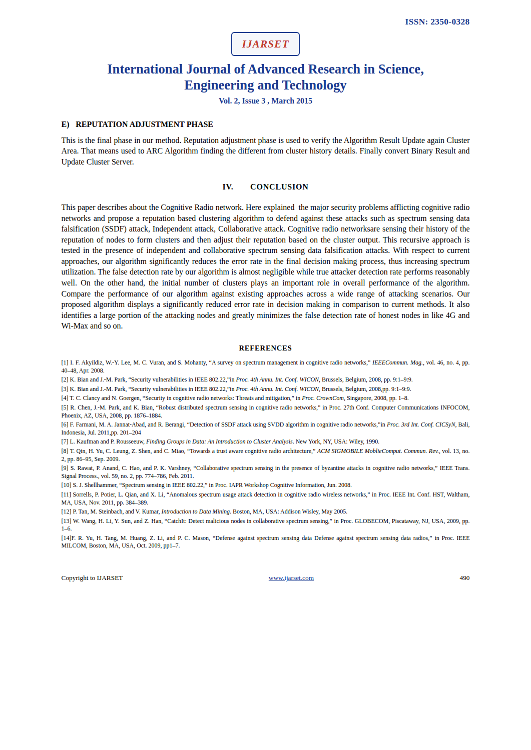ISSN: 2350-0328
IJARSET
International Journal of Advanced Research in Science,
Engineering and Technology
Vol. 2, Issue 3 , March 2015
E) REPUTATION ADJUSTMENT PHASE
This is the final phase in our method. Reputation adjustment phase is used to verify the Algorithm Result Update again Cluster Area. That means used to ARC Algorithm finding the different from cluster history details. Finally convert Binary Result and Update Cluster Server.
IV. CONCLUSION
This paper describes about the Cognitive Radio network. Here explained the major security problems afflicting cognitive radio networks and propose a reputation based clustering algorithm to defend against these attacks such as spectrum sensing data falsification (SSDF) attack, Independent attack, Collaborative attack. Cognitive radio networksare sensing their history of the reputation of nodes to form clusters and then adjust their reputation based on the cluster output. This recursive approach is tested in the presence of independent and collaborative spectrum sensing data falsification attacks. With respect to current approaches, our algorithm significantly reduces the error rate in the final decision making process, thus increasing spectrum utilization. The false detection rate by our algorithm is almost negligible while true attacker detection rate performs reasonably well. On the other hand, the initial number of clusters plays an important role in overall performance of the algorithm. Compare the performance of our algorithm against existing approaches across a wide range of attacking scenarios. Our proposed algorithm displays a significantly reduced error rate in decision making in comparison to current methods. It also identifies a large portion of the attacking nodes and greatly minimizes the false detection rate of honest nodes in like 4G and Wi-Max and so on.
REFERENCES
[1] I. F. Akyildiz, W.-Y. Lee, M. C. Vuran, and S. Mohanty, “A survey on spectrum management in cognitive radio networks,” IEEECommun. Mag., vol. 46, no. 4, pp. 40–48, Apr. 2008.
[2] K. Bian and J.-M. Park, “Security vulnerabilities in IEEE 802.22,”in Proc. 4th Annu. Int. Conf. WICON, Brussels, Belgium, 2008, pp. 9:1–9:9.
[3] K. Bian and J.-M. Park, “Security vulnerabilities in IEEE 802.22,”in Proc. 4th Annu. Int. Conf. WICON, Brussels, Belgium, 2008,pp. 9:1–9:9.
[4] T. C. Clancy and N. Goergen, “Security in cognitive radio networks: Threats and mitigation,” in Proc. CrownCom, Singapore, 2008, pp. 1–8.
[5] R. Chen, J.-M. Park, and K. Bian, “Robust distributed spectrum sensing in cognitive radio networks,” in Proc. 27th Conf. Computer Communications INFOCOM, Phoenix, AZ, USA, 2008, pp. 1876–1884.
[6] F. Farmani, M. A. Jannat-Abad, and R. Berangi, “Detection of SSDF attack using SVDD algorithm in cognitive radio networks,”in Proc. 3rd Int. Conf. CICSyN, Bali, Indonesia, Jul. 2011,pp. 201–204
[7] L. Kaufman and P. Rousseeuw, Finding Groups in Data: An Introduction to Cluster Analysis. New York, NY, USA: Wiley, 1990.
[8] T. Qin, H. Yu, C. Leung, Z. Shen, and C. Miao, “Towards a trust aware cognitive radio architecture,” ACM SIGMOBILE MoblieComput. Commun. Rev., vol. 13, no. 2, pp. 86–95, Sep. 2009.
[9] S. Rawat, P. Anand, C. Hao, and P. K. Varshney, “Collaborative spectrum sensing in the presence of byzantine attacks in cognitive radio networks,” IEEE Trans. Signal Process., vol. 59, no. 2, pp. 774–786, Feb. 2011.
[10] S. J. Shellhammer, “Spectrum sensing in IEEE 802.22,” in Proc. IAPR Workshop Cognitive Information, Jun. 2008.
[11] Sorrells, P. Potier, L. Qian, and X. Li, “Anomalous spectrum usage attack detection in cognitive radio wireless networks,” in Proc. IEEE Int. Conf. HST, Waltham, MA, USA, Nov. 2011, pp. 384–389.
[12] P. Tan, M. Steinbach, and V. Kumar, Introduction to Data Mining. Boston, MA, USA: Addison Wisley, May 2005.
[13] W. Wang, H. Li, Y. Sun, and Z. Han, “CatchIt: Detect malicious nodes in collaborative spectrum sensing,” in Proc. GLOBECOM, Piscataway, NJ, USA, 2009, pp. 1–6.
[14]F. R. Yu, H. Tang, M. Huang, Z. Li, and P. C. Mason, “Defense against spectrum sensing data Defense against spectrum sensing data radios,” in Proc. IEEE MILCOM, Boston, MA, USA, Oct. 2009, pp1–7.
Copyright to IJARSET www.ijarset.com 490